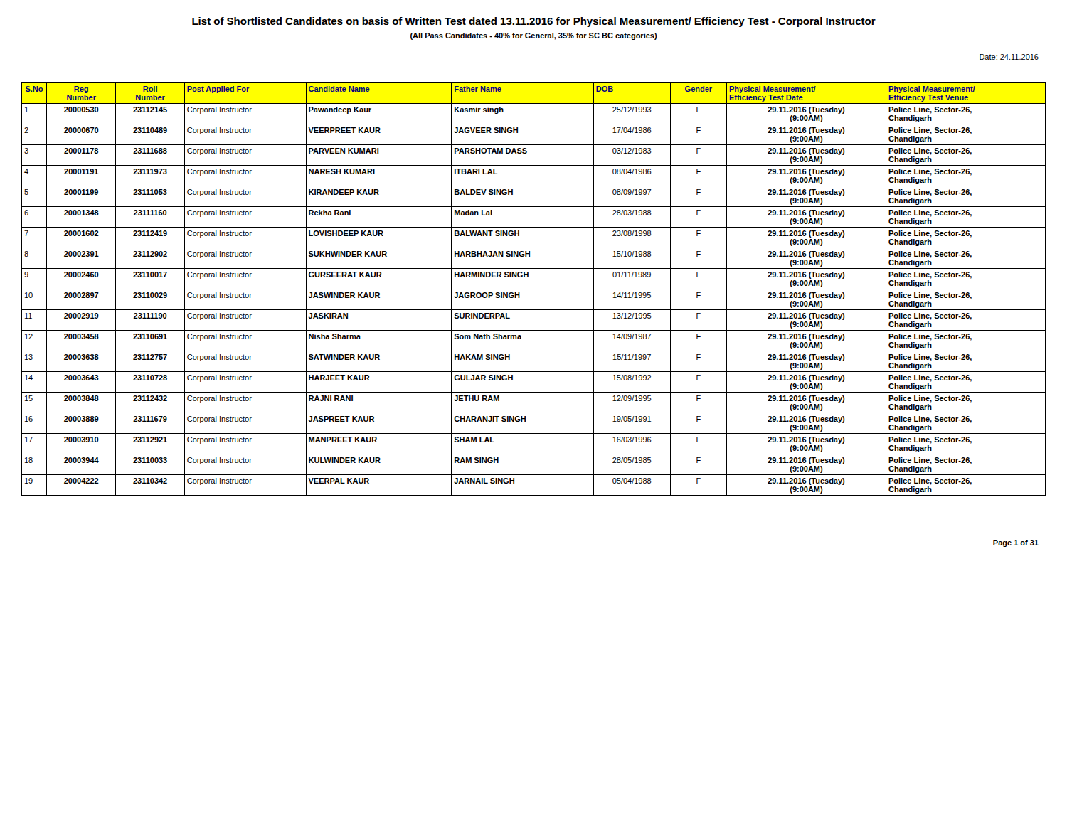List of Shortlisted Candidates on basis of Written Test dated 13.11.2016 for Physical Measurement/ Efficiency Test - Corporal Instructor
(All Pass Candidates - 40% for General, 35% for SC BC categories)
Date: 24.11.2016
| S.No | Reg Number | Roll Number | Post Applied For | Candidate Name | Father Name | DOB | Gender | Physical Measurement/ Efficiency Test Date | Physical Measurement/ Efficiency Test Venue |
| --- | --- | --- | --- | --- | --- | --- | --- | --- | --- |
| 1 | 20000530 | 23112145 | Corporal Instructor | Pawandeep Kaur | Kasmir singh | 25/12/1993 | F | 29.11.2016 (Tuesday) (9:00AM) | Police Line, Sector-26, Chandigarh |
| 2 | 20000670 | 23110489 | Corporal Instructor | VEERPREET KAUR | JAGVEER SINGH | 17/04/1986 | F | 29.11.2016 (Tuesday) (9:00AM) | Police Line, Sector-26, Chandigarh |
| 3 | 20001178 | 23111688 | Corporal Instructor | PARVEEN KUMARI | PARSHOTAM DASS | 03/12/1983 | F | 29.11.2016 (Tuesday) (9:00AM) | Police Line, Sector-26, Chandigarh |
| 4 | 20001191 | 23111973 | Corporal Instructor | NARESH KUMARI | ITBARI LAL | 08/04/1986 | F | 29.11.2016 (Tuesday) (9:00AM) | Police Line, Sector-26, Chandigarh |
| 5 | 20001199 | 23111053 | Corporal Instructor | KIRANDEEP KAUR | BALDEV SINGH | 08/09/1997 | F | 29.11.2016 (Tuesday) (9:00AM) | Police Line, Sector-26, Chandigarh |
| 6 | 20001348 | 23111160 | Corporal Instructor | Rekha Rani | Madan Lal | 28/03/1988 | F | 29.11.2016 (Tuesday) (9:00AM) | Police Line, Sector-26, Chandigarh |
| 7 | 20001602 | 23112419 | Corporal Instructor | LOVISHDEEP KAUR | BALWANT SINGH | 23/08/1998 | F | 29.11.2016 (Tuesday) (9:00AM) | Police Line, Sector-26, Chandigarh |
| 8 | 20002391 | 23112902 | Corporal Instructor | SUKHWINDER KAUR | HARBHAJAN SINGH | 15/10/1988 | F | 29.11.2016 (Tuesday) (9:00AM) | Police Line, Sector-26, Chandigarh |
| 9 | 20002460 | 23110017 | Corporal Instructor | GURSEERAT KAUR | HARMINDER SINGH | 01/11/1989 | F | 29.11.2016 (Tuesday) (9:00AM) | Police Line, Sector-26, Chandigarh |
| 10 | 20002897 | 23110029 | Corporal Instructor | JASWINDER KAUR | JAGROOP SINGH | 14/11/1995 | F | 29.11.2016 (Tuesday) (9:00AM) | Police Line, Sector-26, Chandigarh |
| 11 | 20002919 | 23111190 | Corporal Instructor | JASKIRAN | SURINDERPAL | 13/12/1995 | F | 29.11.2016 (Tuesday) (9:00AM) | Police Line, Sector-26, Chandigarh |
| 12 | 20003458 | 23110691 | Corporal Instructor | Nisha Sharma | Som Nath Sharma | 14/09/1987 | F | 29.11.2016 (Tuesday) (9:00AM) | Police Line, Sector-26, Chandigarh |
| 13 | 20003638 | 23112757 | Corporal Instructor | SATWINDER KAUR | HAKAM SINGH | 15/11/1997 | F | 29.11.2016 (Tuesday) (9:00AM) | Police Line, Sector-26, Chandigarh |
| 14 | 20003643 | 23110728 | Corporal Instructor | HARJEET KAUR | GULJAR SINGH | 15/08/1992 | F | 29.11.2016 (Tuesday) (9:00AM) | Police Line, Sector-26, Chandigarh |
| 15 | 20003848 | 23112432 | Corporal Instructor | RAJNI RANI | JETHU RAM | 12/09/1995 | F | 29.11.2016 (Tuesday) (9:00AM) | Police Line, Sector-26, Chandigarh |
| 16 | 20003889 | 23111679 | Corporal Instructor | JASPREET KAUR | CHARANJIT SINGH | 19/05/1991 | F | 29.11.2016 (Tuesday) (9:00AM) | Police Line, Sector-26, Chandigarh |
| 17 | 20003910 | 23112921 | Corporal Instructor | MANPREET KAUR | SHAM LAL | 16/03/1996 | F | 29.11.2016 (Tuesday) (9:00AM) | Police Line, Sector-26, Chandigarh |
| 18 | 20003944 | 23110033 | Corporal Instructor | KULWINDER KAUR | RAM SINGH | 28/05/1985 | F | 29.11.2016 (Tuesday) (9:00AM) | Police Line, Sector-26, Chandigarh |
| 19 | 20004222 | 23110342 | Corporal Instructor | VEERPAL KAUR | JARNAIL SINGH | 05/04/1988 | F | 29.11.2016 (Tuesday) (9:00AM) | Police Line, Sector-26, Chandigarh |
Page 1 of 31